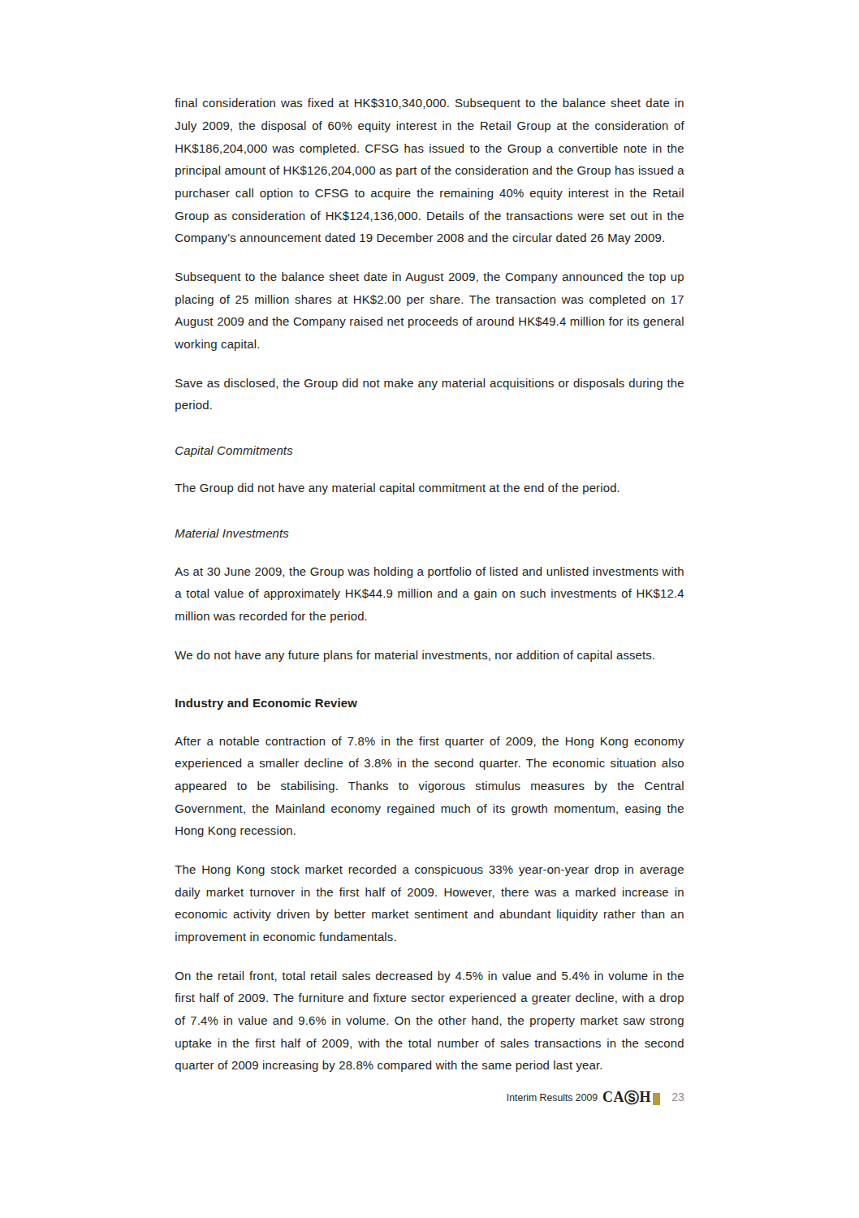final consideration was fixed at HK$310,340,000. Subsequent to the balance sheet date in July 2009, the disposal of 60% equity interest in the Retail Group at the consideration of HK$186,204,000 was completed. CFSG has issued to the Group a convertible note in the principal amount of HK$126,204,000 as part of the consideration and the Group has issued a purchaser call option to CFSG to acquire the remaining 40% equity interest in the Retail Group as consideration of HK$124,136,000. Details of the transactions were set out in the Company's announcement dated 19 December 2008 and the circular dated 26 May 2009.
Subsequent to the balance sheet date in August 2009, the Company announced the top up placing of 25 million shares at HK$2.00 per share. The transaction was completed on 17 August 2009 and the Company raised net proceeds of around HK$49.4 million for its general working capital.
Save as disclosed, the Group did not make any material acquisitions or disposals during the period.
Capital Commitments
The Group did not have any material capital commitment at the end of the period.
Material Investments
As at 30 June 2009, the Group was holding a portfolio of listed and unlisted investments with a total value of approximately HK$44.9 million and a gain on such investments of HK$12.4 million was recorded for the period.
We do not have any future plans for material investments, nor addition of capital assets.
Industry and Economic Review
After a notable contraction of 7.8% in the first quarter of 2009, the Hong Kong economy experienced a smaller decline of 3.8% in the second quarter. The economic situation also appeared to be stabilising. Thanks to vigorous stimulus measures by the Central Government, the Mainland economy regained much of its growth momentum, easing the Hong Kong recession.
The Hong Kong stock market recorded a conspicuous 33% year-on-year drop in average daily market turnover in the first half of 2009. However, there was a marked increase in economic activity driven by better market sentiment and abundant liquidity rather than an improvement in economic fundamentals.
On the retail front, total retail sales decreased by 4.5% in value and 5.4% in volume in the first half of 2009. The furniture and fixture sector experienced a greater decline, with a drop of 7.4% in value and 9.6% in volume. On the other hand, the property market saw strong uptake in the first half of 2009, with the total number of sales transactions in the second quarter of 2009 increasing by 28.8% compared with the same period last year.
Interim Results 2009 CAⓈH 23